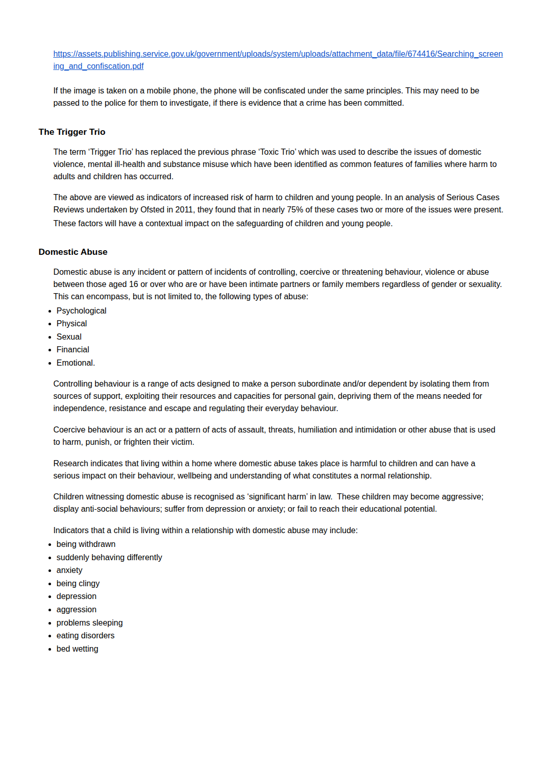https://assets.publishing.service.gov.uk/government/uploads/system/uploads/attachment_data/file/674416/Searching_screening_and_confiscation.pdf
If the image is taken on a mobile phone, the phone will be confiscated under the same principles. This may need to be passed to the police for them to investigate, if there is evidence that a crime has been committed.
The Trigger Trio
The term ‘Trigger Trio’ has replaced the previous phrase ‘Toxic Trio’ which was used to describe the issues of domestic violence, mental ill-health and substance misuse which have been identified as common features of families where harm to adults and children has occurred.
The above are viewed as indicators of increased risk of harm to children and young people. In an analysis of Serious Cases Reviews undertaken by Ofsted in 2011, they found that in nearly 75% of these cases two or more of the issues were present.
These factors will have a contextual impact on the safeguarding of children and young people.
Domestic Abuse
Domestic abuse is any incident or pattern of incidents of controlling, coercive or threatening behaviour, violence or abuse between those aged 16 or over who are or have been intimate partners or family members regardless of gender or sexuality. This can encompass, but is not limited to, the following types of abuse:
Psychological
Physical
Sexual
Financial
Emotional.
Controlling behaviour is a range of acts designed to make a person subordinate and/or dependent by isolating them from sources of support, exploiting their resources and capacities for personal gain, depriving them of the means needed for independence, resistance and escape and regulating their everyday behaviour.
Coercive behaviour is an act or a pattern of acts of assault, threats, humiliation and intimidation or other abuse that is used to harm, punish, or frighten their victim.
Research indicates that living within a home where domestic abuse takes place is harmful to children and can have a serious impact on their behaviour, wellbeing and understanding of what constitutes a normal relationship.
Children witnessing domestic abuse is recognised as ‘significant harm’ in law. These children may become aggressive; display anti-social behaviours; suffer from depression or anxiety; or fail to reach their educational potential.
Indicators that a child is living within a relationship with domestic abuse may include:
being withdrawn
suddenly behaving differently
anxiety
being clingy
depression
aggression
problems sleeping
eating disorders
bed wetting